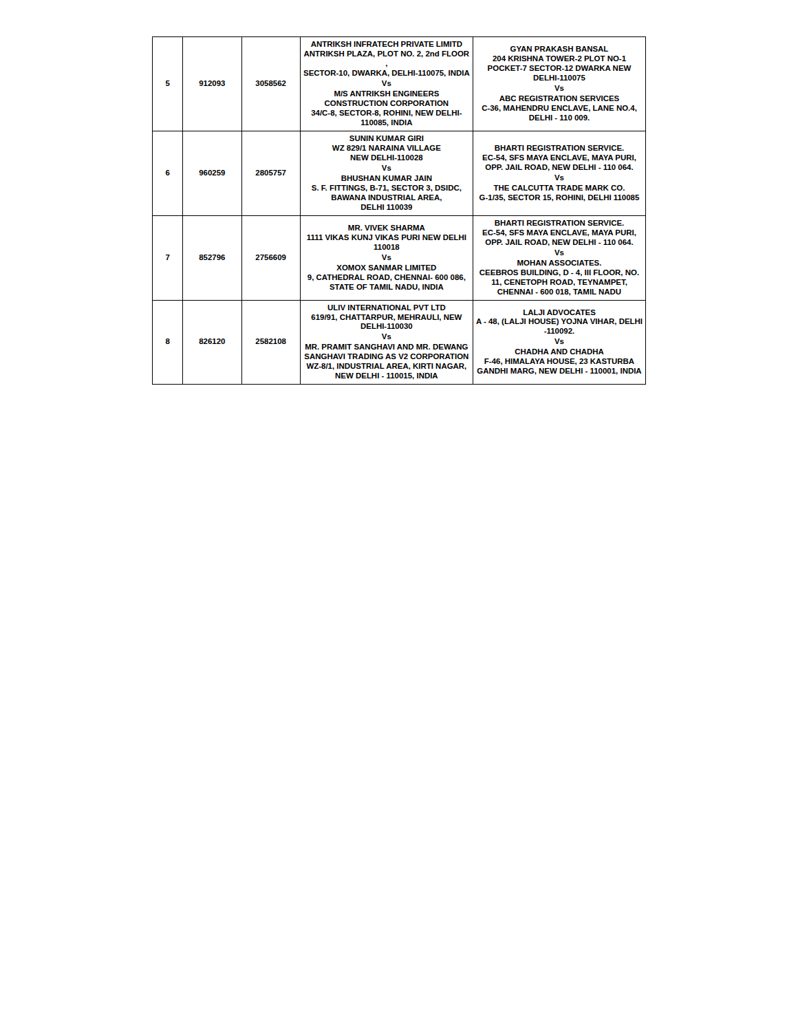| 5 | 912093 | 3058562 | ANTRIKSH INFRATECH PRIVATE LIMITD ANTRIKSH PLAZA, PLOT NO. 2, 2nd FLOOR , SECTOR-10, DWARKA, DELHI-110075, INDIA Vs M/S ANTRIKSH ENGINEERS CONSTRUCTION CORPORATION 34/C-8, SECTOR-8, ROHINI, NEW DELHI- 110085, INDIA | GYAN PRAKASH BANSAL 204 KRISHNA TOWER-2 PLOT NO-1 POCKET-7 SECTOR-12 DWARKA NEW DELHI-110075 Vs ABC REGISTRATION SERVICES C-36, MAHENDRU ENCLAVE, LANE NO.4, DELHI - 110 009. |
| 6 | 960259 | 2805757 | SUNIN KUMAR GIRI WZ 829/1 NARAINA VILLAGE NEW DELHI-110028 Vs BHUSHAN KUMAR JAIN S. F. FITTINGS, B-71, SECTOR 3, DSIDC, BAWANA INDUSTRIAL AREA, DELHI 110039 | BHARTI REGISTRATION SERVICE. EC-54, SFS MAYA ENCLAVE, MAYA PURI, OPP. JAIL ROAD, NEW DELHI - 110 064. Vs THE CALCUTTA TRADE MARK CO. G-1/35, SECTOR 15, ROHINI, DELHI 110085 |
| 7 | 852796 | 2756609 | MR. VIVEK SHARMA 1111 VIKAS KUNJ VIKAS PURI NEW DELHI 110018 Vs XOMOX SANMAR LIMITED 9, CATHEDRAL ROAD, CHENNAI- 600 086, STATE OF TAMIL NADU, INDIA | BHARTI REGISTRATION SERVICE. EC-54, SFS MAYA ENCLAVE, MAYA PURI, OPP. JAIL ROAD, NEW DELHI - 110 064. Vs MOHAN ASSOCIATES. CEEBROS BUILDING, D - 4, III FLOOR, NO. 11, CENETOPH ROAD, TEYNAMPET, CHENNAI - 600 018, TAMIL NADU |
| 8 | 826120 | 2582108 | ULIV INTERNATIONAL PVT LTD 619/91, CHATTARPUR, MEHRAULI, NEW DELHI-110030 Vs MR. PRAMIT SANGHAVI AND MR. DEWANG SANGHAVI TRADING AS V2 CORPORATION WZ-8/1, INDUSTRIAL AREA, KIRTI NAGAR, NEW DELHI - 110015, INDIA | LALJI ADVOCATES A - 48, (LALJI HOUSE) YOJNA VIHAR, DELHI -110092. Vs CHADHA AND CHADHA F-46, HIMALAYA HOUSE, 23 KASTURBA GANDHI MARG, NEW DELHI - 110001, INDIA |